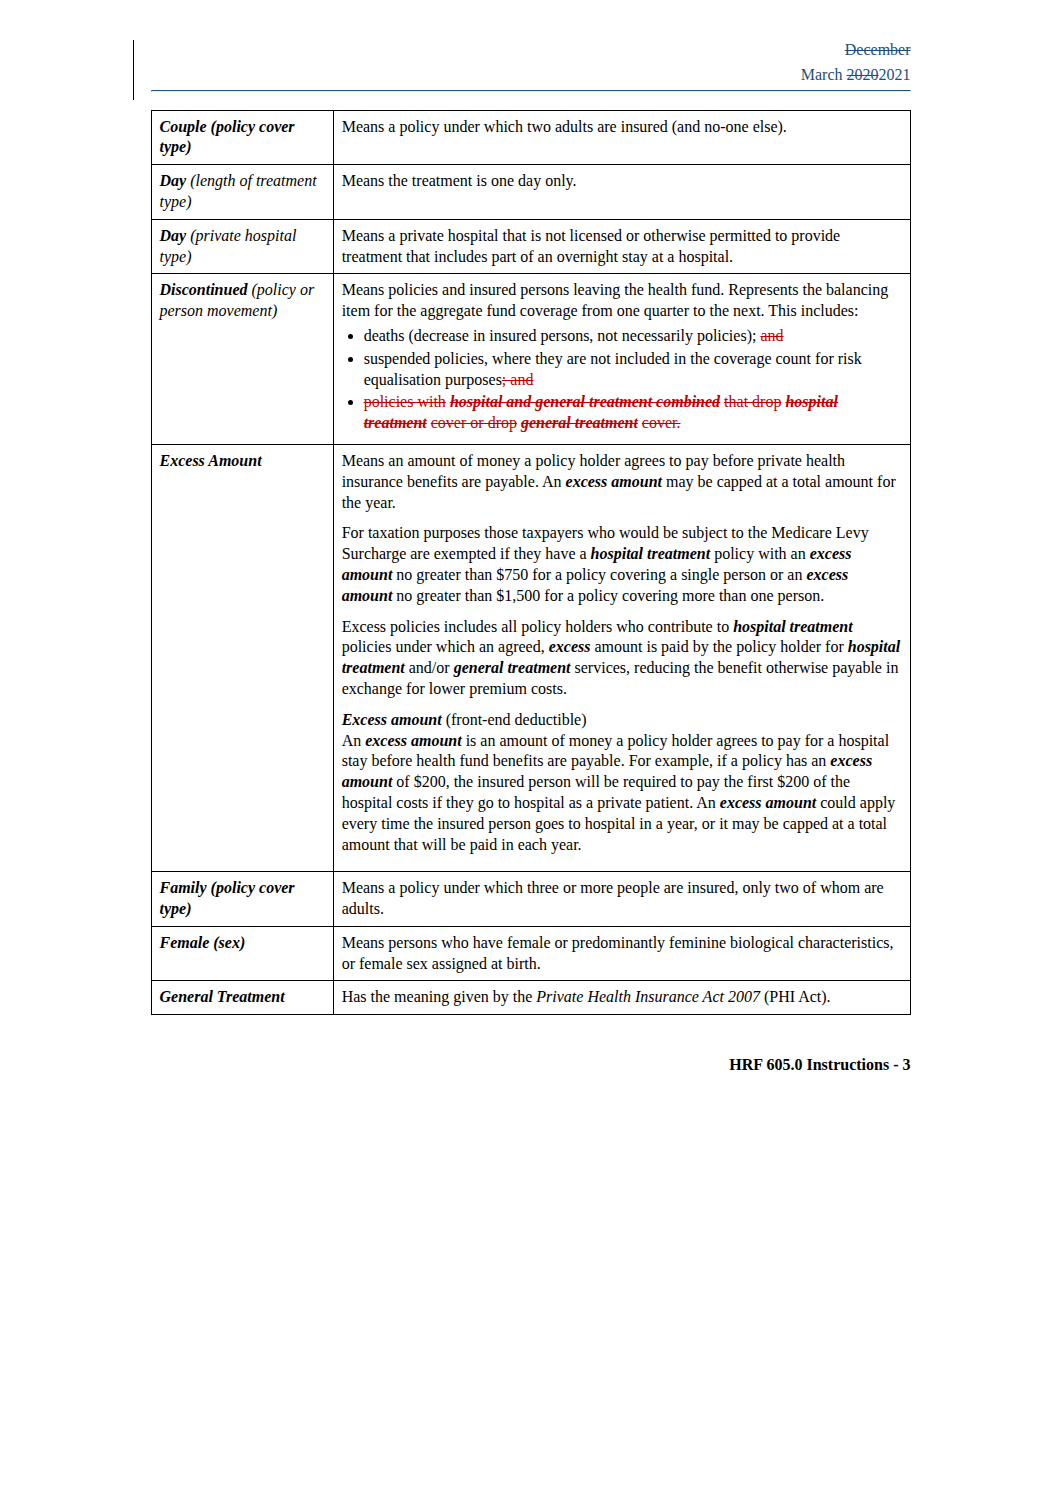December
March 20202021
| Couple (policy cover type) | Means a policy under which two adults are insured (and no-one else). |
| Day (length of treatment type) | Means the treatment is one day only. |
| Day (private hospital type) | Means a private hospital that is not licensed or otherwise permitted to provide treatment that includes part of an overnight stay at a hospital. |
| Discontinued (policy or person movement) | Means policies and insured persons leaving the health fund. Represents the balancing item for the aggregate fund coverage from one quarter to the next. This includes: deaths (decrease in insured persons, not necessarily policies); and suspended policies, where they are not included in the coverage count for risk equalisation purposes ; and policies with hospital and general treatment combined that drop hospital treatment cover or drop general treatment cover. |
| Excess Amount | Means an amount of money a policy holder agrees to pay before private health insurance benefits are payable. An excess amount may be capped at a total amount for the year. For taxation purposes those taxpayers who would be subject to the Medicare Levy Surcharge are exempted if they have a hospital treatment policy with an excess amount no greater than $750 for a policy covering a single person or an excess amount no greater than $1,500 for a policy covering more than one person. Excess policies includes all policy holders who contribute to hospital treatment policies under which an agreed, excess amount is paid by the policy holder for hospital treatment and/or general treatment services, reducing the benefit otherwise payable in exchange for lower premium costs. Excess amount (front-end deductible) An excess amount is an amount of money a policy holder agrees to pay for a hospital stay before health fund benefits are payable. For example, if a policy has an excess amount of $200, the insured person will be required to pay the first $200 of the hospital costs if they go to hospital as a private patient. An excess amount could apply every time the insured person goes to hospital in a year, or it may be capped at a total amount that will be paid in each year. |
| Family (policy cover type) | Means a policy under which three or more people are insured, only two of whom are adults. |
| Female (sex) | Means persons who have female or predominantly feminine biological characteristics, or female sex assigned at birth. |
| General Treatment | Has the meaning given by the Private Health Insurance Act 2007 (PHI Act). |
HRF 605.0 Instructions - 3